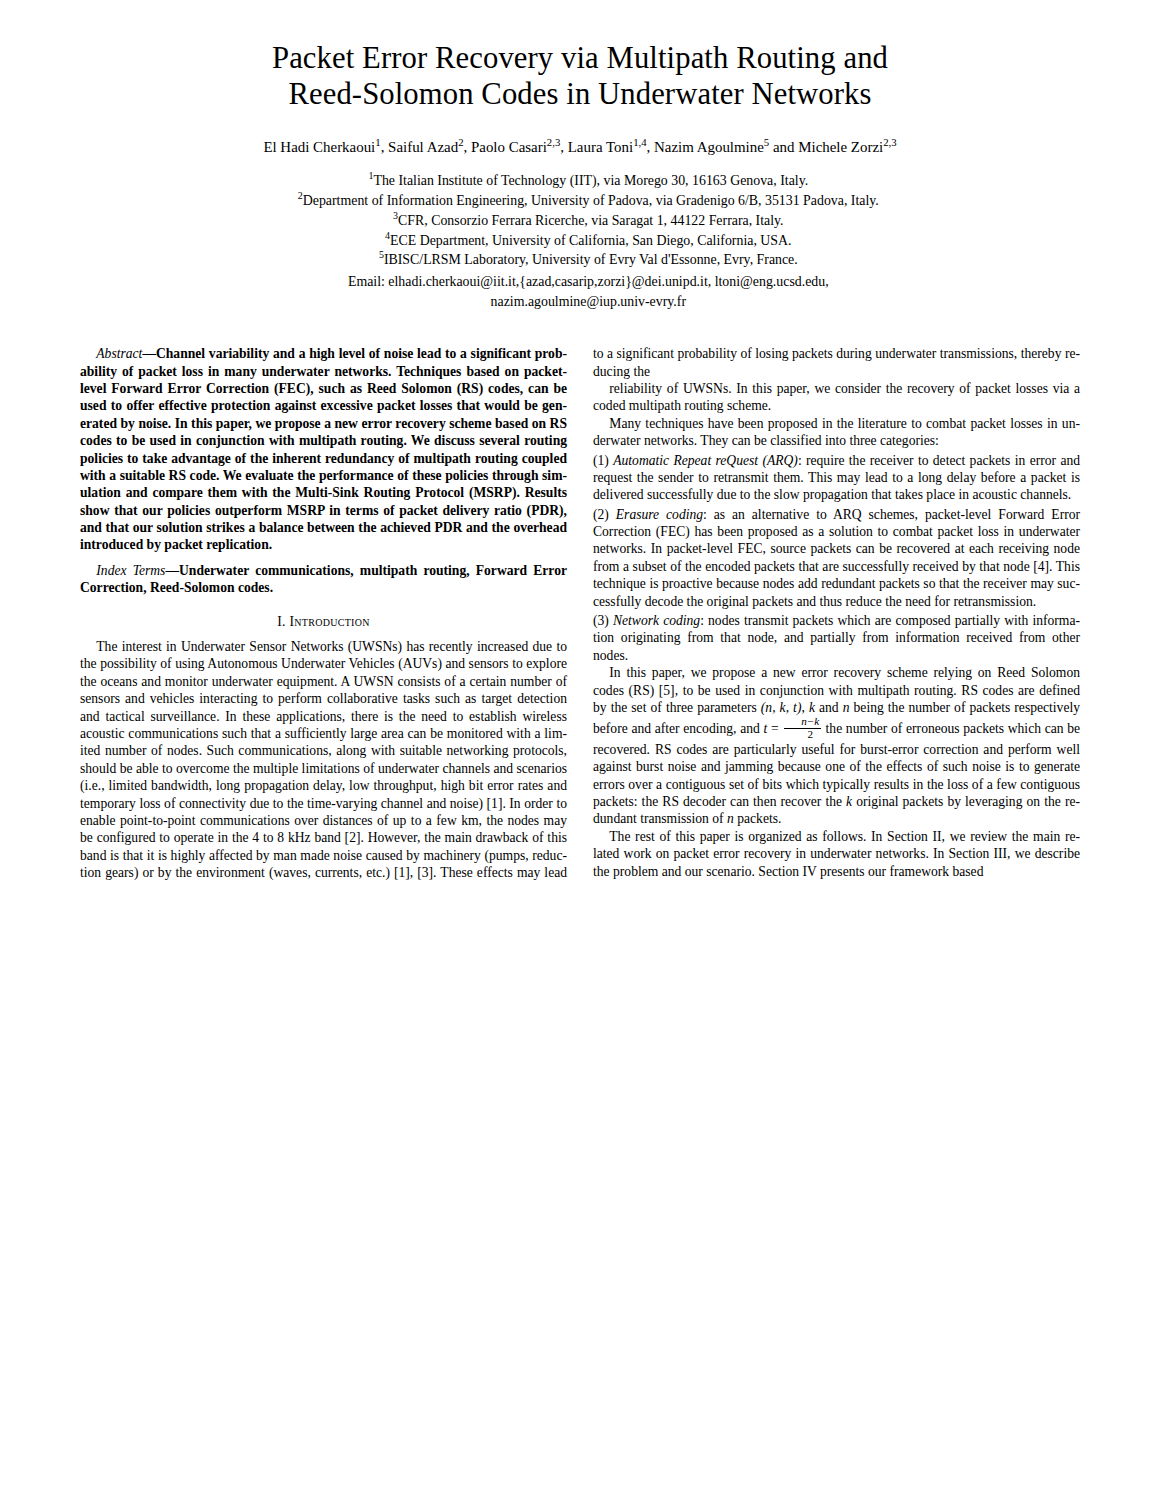Packet Error Recovery via Multipath Routing and
Reed-Solomon Codes in Underwater Networks
El Hadi Cherkaoui1, Saiful Azad2, Paolo Casari2,3, Laura Toni1,4, Nazim Agoulmine5 and Michele Zorzi2,3
1The Italian Institute of Technology (IIT), via Morego 30, 16163 Genova, Italy.
2Department of Information Engineering, University of Padova, via Gradenigo 6/B, 35131 Padova, Italy.
3CFR, Consorzio Ferrara Ricerche, via Saragat 1, 44122 Ferrara, Italy.
4ECE Department, University of California, San Diego, California, USA.
5IBISC/LRSM Laboratory, University of Evry Val d'Essonne, Evry, France.
Email: elhadi.cherkaoui@iit.it,{azad,casarip,zorzi}@dei.unipd.it, ltoni@eng.ucsd.edu,
nazim.agoulmine@iup.univ-evry.fr
Abstract—Channel variability and a high level of noise lead to a significant probability of packet loss in many underwater networks. Techniques based on packet-level Forward Error Correction (FEC), such as Reed Solomon (RS) codes, can be used to offer effective protection against excessive packet losses that would be generated by noise. In this paper, we propose a new error recovery scheme based on RS codes to be used in conjunction with multipath routing. We discuss several routing policies to take advantage of the inherent redundancy of multipath routing coupled with a suitable RS code. We evaluate the performance of these policies through simulation and compare them with the Multi-Sink Routing Protocol (MSRP). Results show that our policies outperform MSRP in terms of packet delivery ratio (PDR), and that our solution strikes a balance between the achieved PDR and the overhead introduced by packet replication.
Index Terms—Underwater communications, multipath routing, Forward Error Correction, Reed-Solomon codes.
I. Introduction
The interest in Underwater Sensor Networks (UWSNs) has recently increased due to the possibility of using Autonomous Underwater Vehicles (AUVs) and sensors to explore the oceans and monitor underwater equipment. A UWSN consists of a certain number of sensors and vehicles interacting to perform collaborative tasks such as target detection and tactical surveillance. In these applications, there is the need to establish wireless acoustic communications such that a sufficiently large area can be monitored with a limited number of nodes. Such communications, along with suitable networking protocols, should be able to overcome the multiple limitations of underwater channels and scenarios (i.e., limited bandwidth, long propagation delay, low throughput, high bit error rates and temporary loss of connectivity due to the time-varying channel and noise) [1]. In order to enable point-to-point communications over distances of up to a few km, the nodes may be configured to operate in the 4 to 8 kHz band [2]. However, the main drawback of this band is that it is highly affected by man made noise caused by machinery (pumps, reduction gears) or by the environment (waves, currents, etc.) [1], [3]. These effects may lead to a significant probability of losing packets during underwater transmissions, thereby reducing the
reliability of UWSNs. In this paper, we consider the recovery of packet losses via a coded multipath routing scheme.
Many techniques have been proposed in the literature to combat packet losses in underwater networks. They can be classified into three categories:
(1) Automatic Repeat reQuest (ARQ): require the receiver to detect packets in error and request the sender to retransmit them. This may lead to a long delay before a packet is delivered successfully due to the slow propagation that takes place in acoustic channels.
(2) Erasure coding: as an alternative to ARQ schemes, packet-level Forward Error Correction (FEC) has been proposed as a solution to combat packet loss in underwater networks. In packet-level FEC, source packets can be recovered at each receiving node from a subset of the encoded packets that are successfully received by that node [4]. This technique is proactive because nodes add redundant packets so that the receiver may successfully decode the original packets and thus reduce the need for retransmission.
(3) Network coding: nodes transmit packets which are composed partially with information originating from that node, and partially from information received from other nodes.
In this paper, we propose a new error recovery scheme relying on Reed Solomon codes (RS) [5], to be used in conjunction with multipath routing. RS codes are defined by the set of three parameters (n, k, t), k and n being the number of packets respectively before and after encoding, and t = n−k 2 the number of erroneous packets which can be recovered. RS codes are particularly useful for burst-error correction and perform well against burst noise and jamming because one of the effects of such noise is to generate errors over a contiguous set of bits which typically results in the loss of a few contiguous packets: the RS decoder can then recover the k original packets by leveraging on the redundant transmission of n packets.
The rest of this paper is organized as follows. In Section II, we review the main related work on packet error recovery in underwater networks. In Section III, we describe the problem and our scenario. Section IV presents our framework based